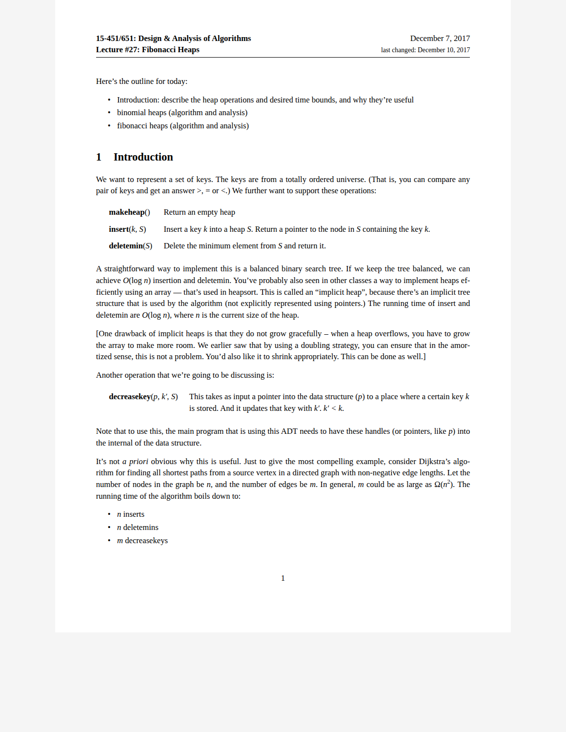| 15-451/651: Design & Analysis of Algorithms | December 7, 2017 |
| Lecture #27: Fibonacci Heaps | last changed: December 10, 2017 |
Here’s the outline for today:
Introduction: describe the heap operations and desired time bounds, and why they’re useful
binomial heaps (algorithm and analysis)
fibonacci heaps (algorithm and analysis)
1 Introduction
We want to represent a set of keys. The keys are from a totally ordered universe. (That is, you can compare any pair of keys and get an answer >, = or <.) We further want to support these operations:
| makeheap () | Return an empty heap |
| insert ( k , S ) | Insert a key k into a heap S . Return a pointer to the node in S containing the key k . |
| deletemin ( S ) | Delete the minimum element from S and return it. |
A straightforward way to implement this is a balanced binary search tree. If we keep the tree balanced, we can achieve O(log n) insertion and deletemin. You’ve probably also seen in other classes a way to implement heaps efficiently using an array — that’s used in heapsort. This is called an “implicit heap”, because there’s an implicit tree structure that is used by the algorithm (not explicitly represented using pointers.) The running time of insert and deletemin are O(log n), where n is the current size of the heap.
[One drawback of implicit heaps is that they do not grow gracefully – when a heap overflows, you have to grow the array to make more room. We earlier saw that by using a doubling strategy, you can ensure that in the amortized sense, this is not a problem. You’d also like it to shrink appropriately. This can be done as well.]
Another operation that we’re going to be discussing is:
| decreasekey ( p , k′ , S ) | This takes as input a pointer into the data structure ( p ) to a place where a certain key k is stored. And it updates that key with k′ . k′ < k . |
Note that to use this, the main program that is using this ADT needs to have these handles (or pointers, like p) into the internal of the data structure.
It’s not a priori obvious why this is useful. Just to give the most compelling example, consider Dijkstra’s algorithm for finding all shortest paths from a source vertex in a directed graph with non-negative edge lengths. Let the number of nodes in the graph be n, and the number of edges be m. In general, m could be as large as Ω(n2). The running time of the algorithm boils down to:
n inserts
n deletemins
m decreasekeys
1